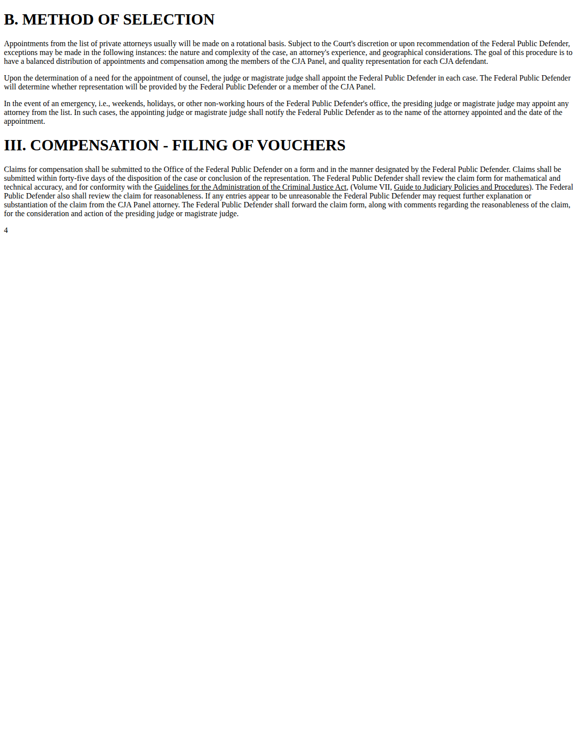B. METHOD OF SELECTION
Appointments from the list of private attorneys usually will be made on a rotational basis. Subject to the Court's discretion or upon recommendation of the Federal Public Defender, exceptions may be made in the following instances: the nature and complexity of the case, an attorney's experience, and geographical considerations. The goal of this procedure is to have a balanced distribution of appointments and compensation among the members of the CJA Panel, and quality representation for each CJA defendant.
Upon the determination of a need for the appointment of counsel, the judge or magistrate judge shall appoint the Federal Public Defender in each case. The Federal Public Defender will determine whether representation will be provided by the Federal Public Defender or a member of the CJA Panel.
In the event of an emergency, i.e., weekends, holidays, or other non-working hours of the Federal Public Defender's office, the presiding judge or magistrate judge may appoint any attorney from the list. In such cases, the appointing judge or magistrate judge shall notify the Federal Public Defender as to the name of the attorney appointed and the date of the appointment.
III. COMPENSATION - FILING OF VOUCHERS
Claims for compensation shall be submitted to the Office of the Federal Public Defender on a form and in the manner designated by the Federal Public Defender. Claims shall be submitted within forty-five days of the disposition of the case or conclusion of the representation. The Federal Public Defender shall review the claim form for mathematical and technical accuracy, and for conformity with the Guidelines for the Administration of the Criminal Justice Act, (Volume VII, Guide to Judiciary Policies and Procedures). The Federal Public Defender also shall review the claim for reasonableness. If any entries appear to be unreasonable the Federal Public Defender may request further explanation or substantiation of the claim from the CJA Panel attorney. The Federal Public Defender shall forward the claim form, along with comments regarding the reasonableness of the claim, for the consideration and action of the presiding judge or magistrate judge.
4